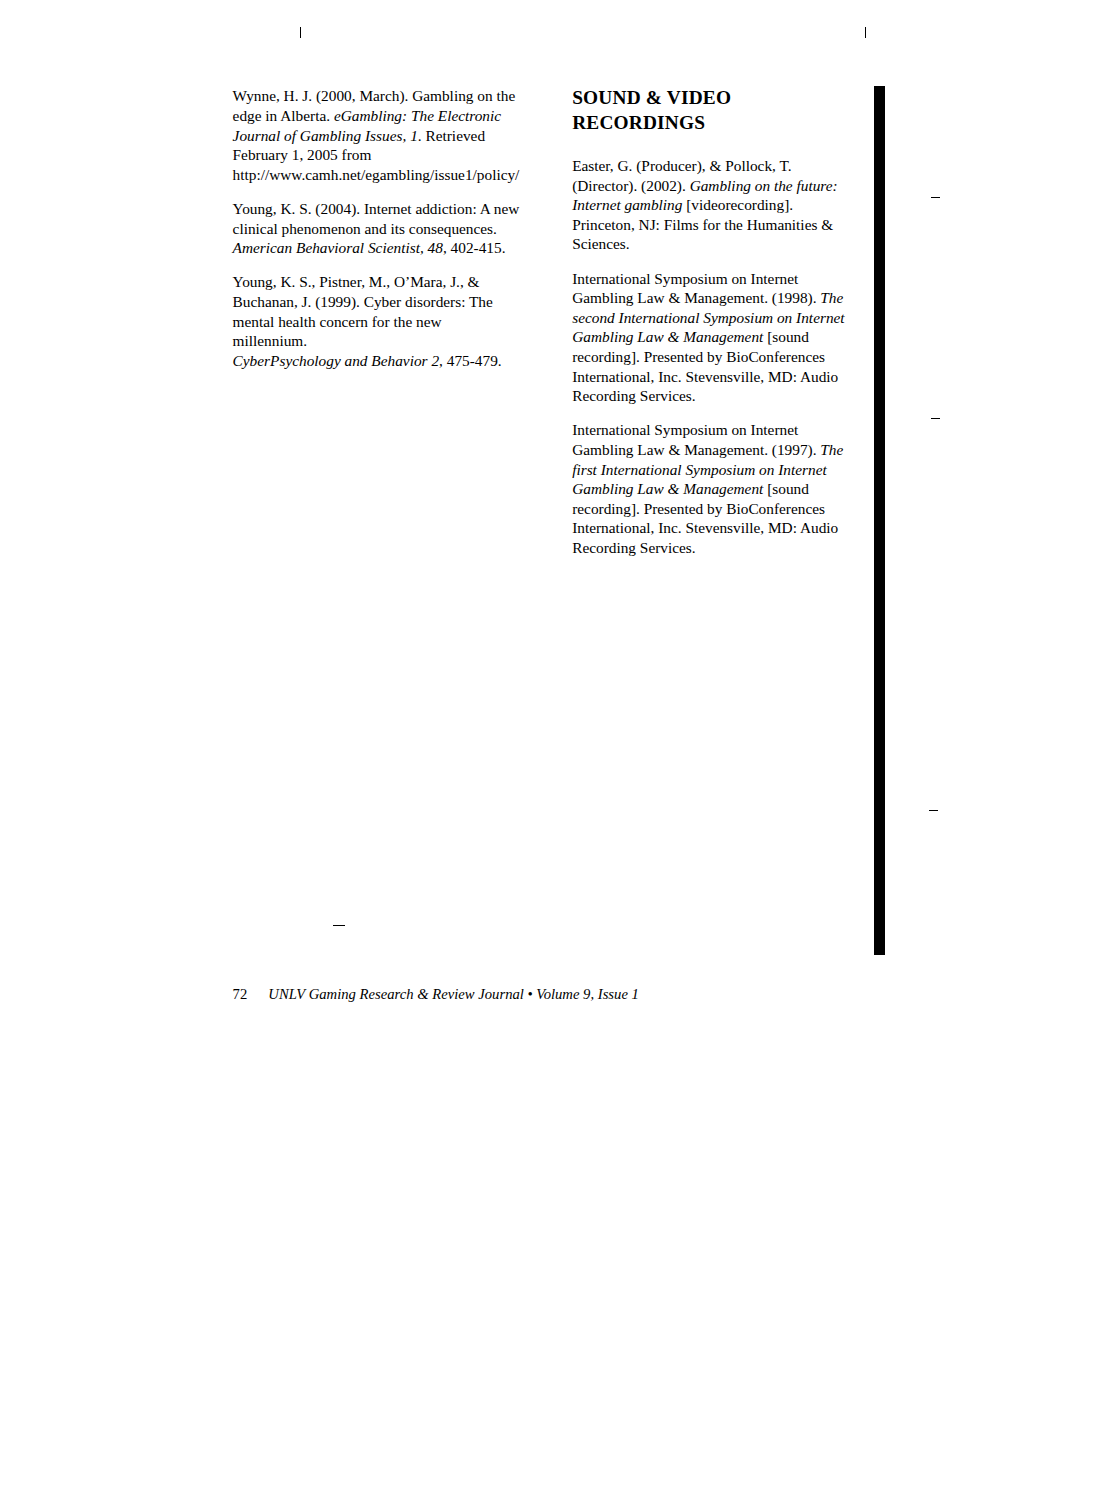Wynne, H. J. (2000, March). Gambling on the edge in Alberta. eGambling: The Electronic Journal of Gambling Issues, 1. Retrieved February 1, 2005 from http://www.camh.net/egambling/issue1/policy/
Young, K. S. (2004). Internet addiction: A new clinical phenomenon and its consequences.
American Behavioral Scientist, 48, 402-415.
Young, K. S., Pistner, M., O’Mara, J., & Buchanan, J. (1999). Cyber disorders: The mental health concern for the new millennium.
CyberPsychology and Behavior 2, 475-479.
SOUND & VIDEO RECORDINGS
Easter, G. (Producer), & Pollock, T. (Director). (2002). Gambling on the future: Internet gambling [videorecording]. Princeton, NJ: Films for the Humanities & Sciences.
International Symposium on Internet Gambling Law & Management. (1998). The second International Symposium on Internet Gambling Law & Management [sound recording]. Presented by BioConferences International, Inc. Stevensville, MD: Audio Recording Services.
International Symposium on Internet Gambling Law & Management. (1997). The first International Symposium on Internet Gambling Law & Management [sound recording]. Presented by BioConferences International, Inc. Stevensville, MD: Audio Recording Services.
72 UNLV Gaming Research & Review Journal • Volume 9, Issue 1